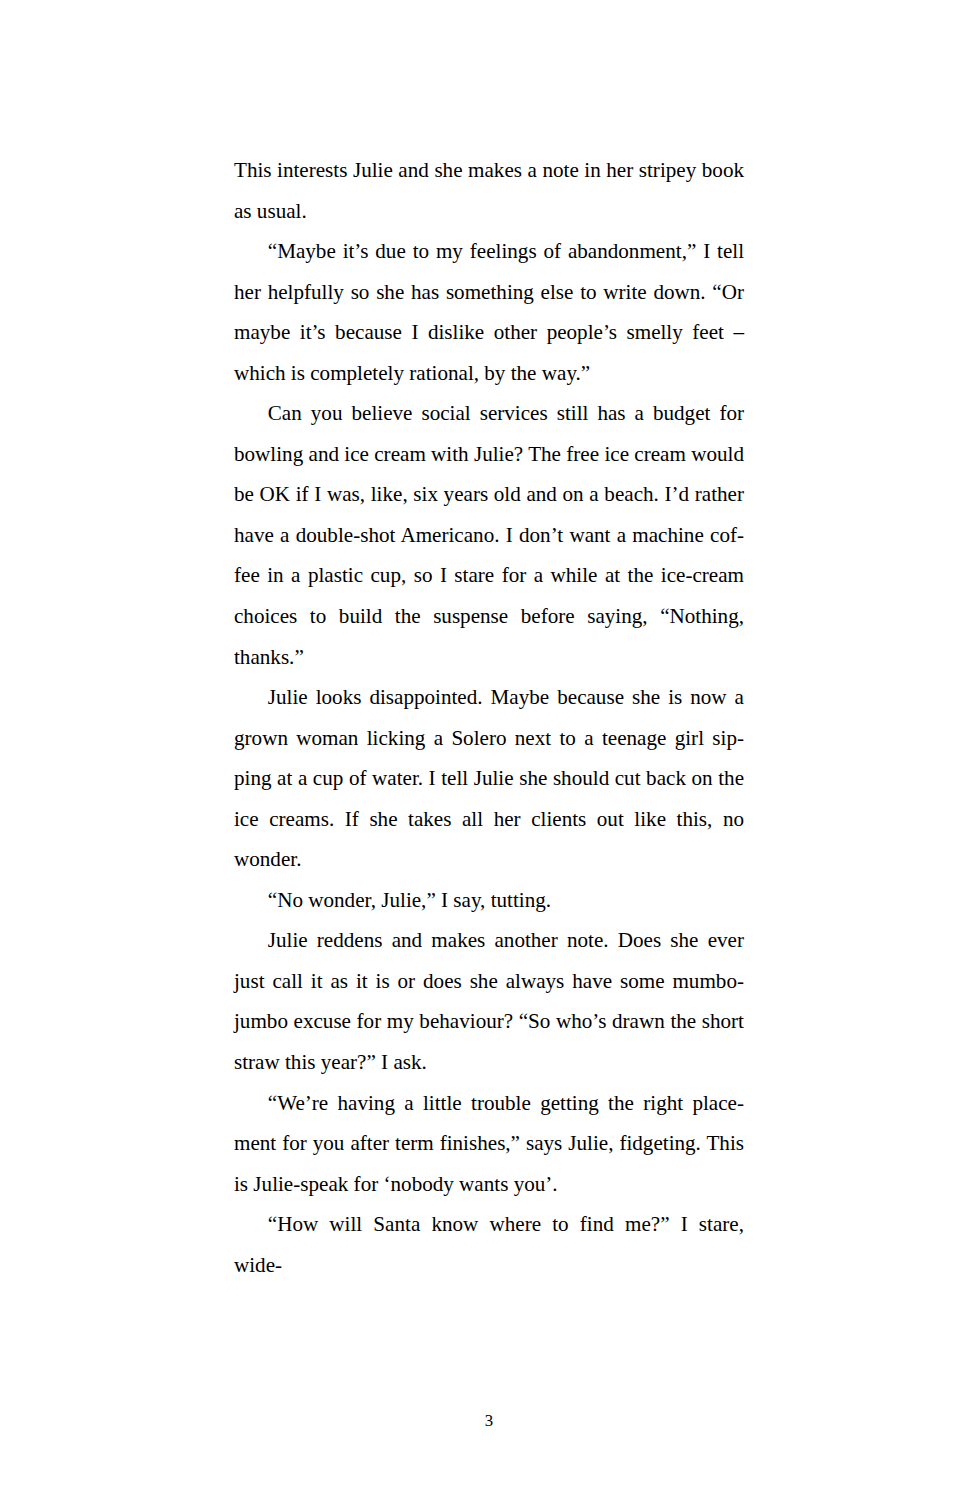This interests Julie and she makes a note in her stripey book as usual.
“Maybe it’s due to my feelings of abandonment,” I tell her helpfully so she has something else to write down. “Or maybe it’s because I dislike other people’s smelly feet – which is completely rational, by the way.”
Can you believe social services still has a budget for bowling and ice cream with Julie? The free ice cream would be OK if I was, like, six years old and on a beach. I’d rather have a double-shot Americano. I don’t want a machine coffee in a plastic cup, so I stare for a while at the ice-cream choices to build the suspense before saying, “Nothing, thanks.”
Julie looks disappointed. Maybe because she is now a grown woman licking a Solero next to a teenage girl sipping at a cup of water. I tell Julie she should cut back on the ice creams. If she takes all her clients out like this, no wonder.
“No wonder, Julie,” I say, tutting.
Julie reddens and makes another note. Does she ever just call it as it is or does she always have some mumbo-jumbo excuse for my behaviour? “So who’s drawn the short straw this year?” I ask.
“We’re having a little trouble getting the right placement for you after term finishes,” says Julie, fidgeting. This is Julie-speak for ‘nobody wants you’.
“How will Santa know where to find me?” I stare, wide-
3